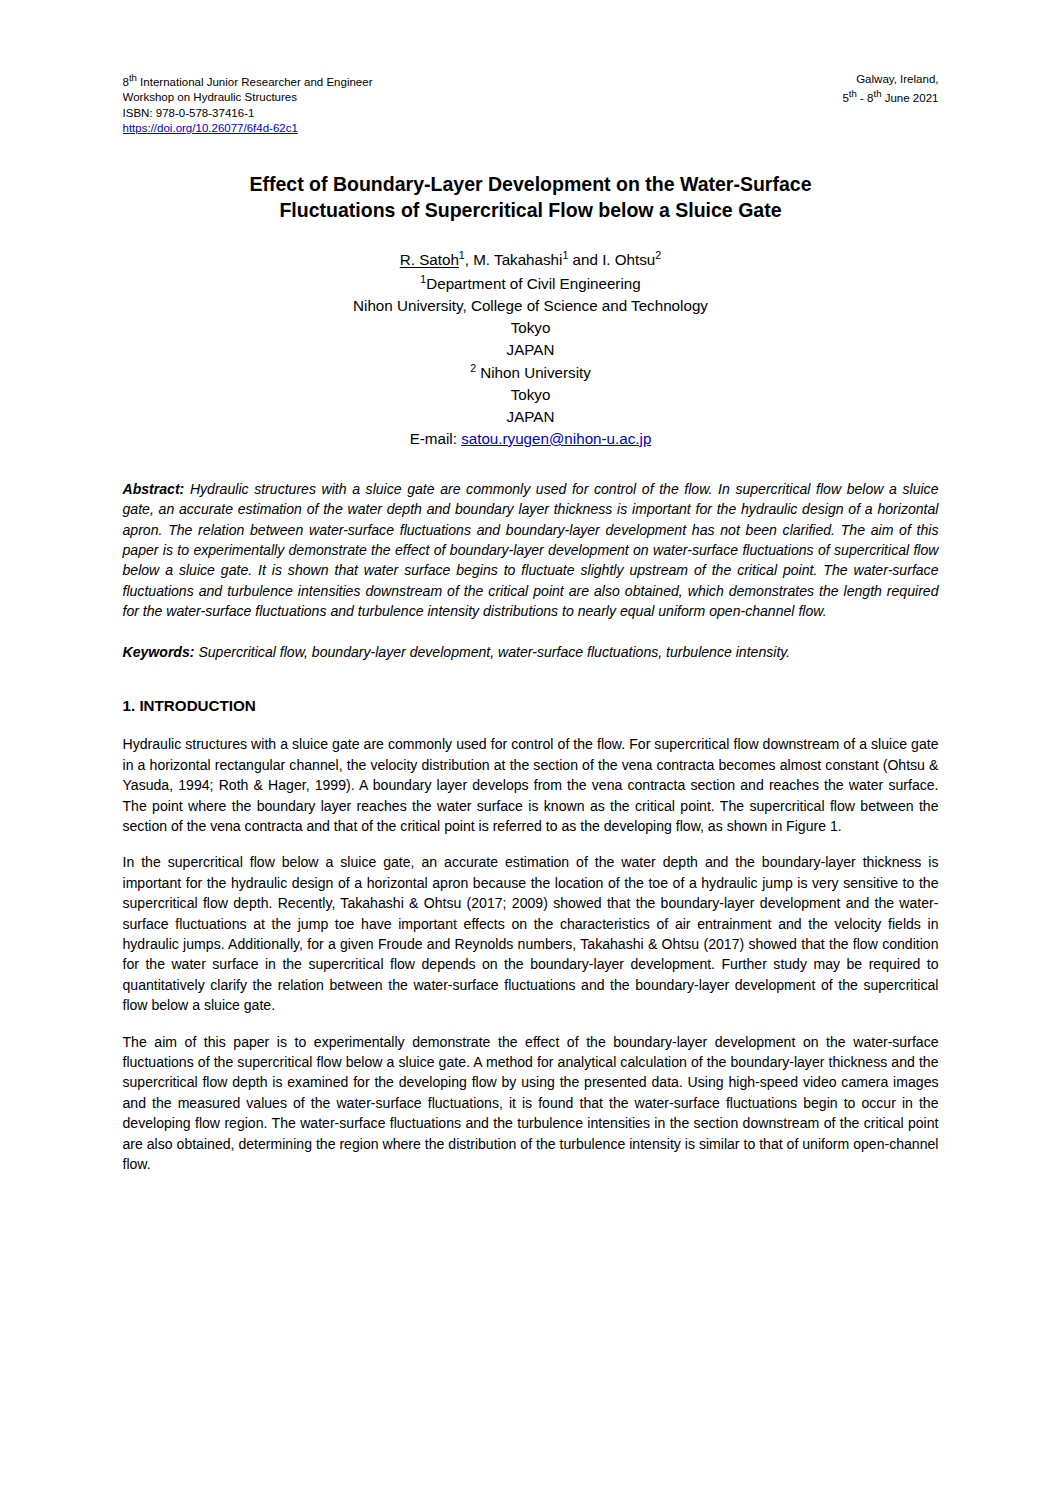8th International Junior Researcher and Engineer
Workshop on Hydraulic Structures
ISBN: 978-0-578-37416-1
https://doi.org/10.26077/6f4d-62c1
Galway, Ireland,
5th - 8th June 2021
Effect of Boundary-Layer Development on the Water-Surface
Fluctuations of Supercritical Flow below a Sluice Gate
R. Satoh1, M. Takahashi1 and I. Ohtsu2
1Department of Civil Engineering
Nihon University, College of Science and Technology
Tokyo
JAPAN
2 Nihon University
Tokyo
JAPAN
E-mail: satou.ryugen@nihon-u.ac.jp
Abstract: Hydraulic structures with a sluice gate are commonly used for control of the flow. In supercritical flow below a sluice gate, an accurate estimation of the water depth and boundary layer thickness is important for the hydraulic design of a horizontal apron. The relation between water-surface fluctuations and boundary-layer development has not been clarified. The aim of this paper is to experimentally demonstrate the effect of boundary-layer development on water-surface fluctuations of supercritical flow below a sluice gate. It is shown that water surface begins to fluctuate slightly upstream of the critical point. The water-surface fluctuations and turbulence intensities downstream of the critical point are also obtained, which demonstrates the length required for the water-surface fluctuations and turbulence intensity distributions to nearly equal uniform open-channel flow.
Keywords: Supercritical flow, boundary-layer development, water-surface fluctuations, turbulence intensity.
1. INTRODUCTION
Hydraulic structures with a sluice gate are commonly used for control of the flow. For supercritical flow downstream of a sluice gate in a horizontal rectangular channel, the velocity distribution at the section of the vena contracta becomes almost constant (Ohtsu & Yasuda, 1994; Roth & Hager, 1999). A boundary layer develops from the vena contracta section and reaches the water surface. The point where the boundary layer reaches the water surface is known as the critical point. The supercritical flow between the section of the vena contracta and that of the critical point is referred to as the developing flow, as shown in Figure 1.
In the supercritical flow below a sluice gate, an accurate estimation of the water depth and the boundary-layer thickness is important for the hydraulic design of a horizontal apron because the location of the toe of a hydraulic jump is very sensitive to the supercritical flow depth. Recently, Takahashi & Ohtsu (2017; 2009) showed that the boundary-layer development and the water-surface fluctuations at the jump toe have important effects on the characteristics of air entrainment and the velocity fields in hydraulic jumps. Additionally, for a given Froude and Reynolds numbers, Takahashi & Ohtsu (2017) showed that the flow condition for the water surface in the supercritical flow depends on the boundary-layer development. Further study may be required to quantitatively clarify the relation between the water-surface fluctuations and the boundary-layer development of the supercritical flow below a sluice gate.
The aim of this paper is to experimentally demonstrate the effect of the boundary-layer development on the water-surface fluctuations of the supercritical flow below a sluice gate. A method for analytical calculation of the boundary-layer thickness and the supercritical flow depth is examined for the developing flow by using the presented data. Using high-speed video camera images and the measured values of the water-surface fluctuations, it is found that the water-surface fluctuations begin to occur in the developing flow region. The water-surface fluctuations and the turbulence intensities in the section downstream of the critical point are also obtained, determining the region where the distribution of the turbulence intensity is similar to that of uniform open-channel flow.